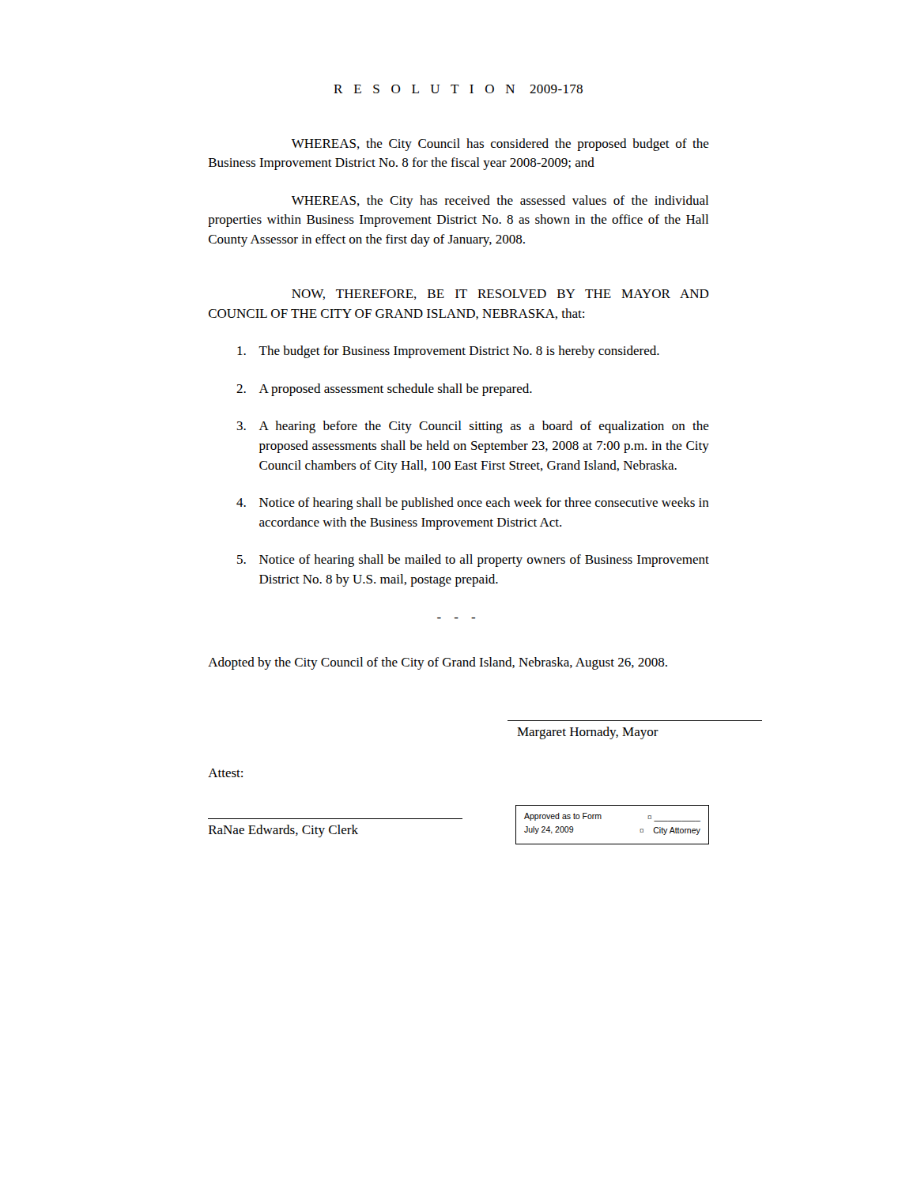R E S O L U T I O N 2009-178
WHEREAS, the City Council has considered the proposed budget of the Business Improvement District No. 8 for the fiscal year 2008-2009; and
WHEREAS, the City has received the assessed values of the individual properties within Business Improvement District No. 8 as shown in the office of the Hall County Assessor in effect on the first day of January, 2008.
NOW, THEREFORE, BE IT RESOLVED BY THE MAYOR AND COUNCIL OF THE CITY OF GRAND ISLAND, NEBRASKA, that:
The budget for Business Improvement District No. 8 is hereby considered.
A proposed assessment schedule shall be prepared.
A hearing before the City Council sitting as a board of equalization on the proposed assessments shall be held on September 23, 2008 at 7:00 p.m. in the City Council chambers of City Hall, 100 East First Street, Grand Island, Nebraska.
Notice of hearing shall be published once each week for three consecutive weeks in accordance with the Business Improvement District Act.
Notice of hearing shall be mailed to all property owners of Business Improvement District No. 8 by U.S. mail, postage prepaid.
- - -
Adopted by the City Council of the City of Grand Island, Nebraska, August 26, 2008.
Margaret Hornady, Mayor
Attest:
RaNae Edwards, City Clerk
Approved as to Form¤ __________
July 24, 2009¤ City Attorney